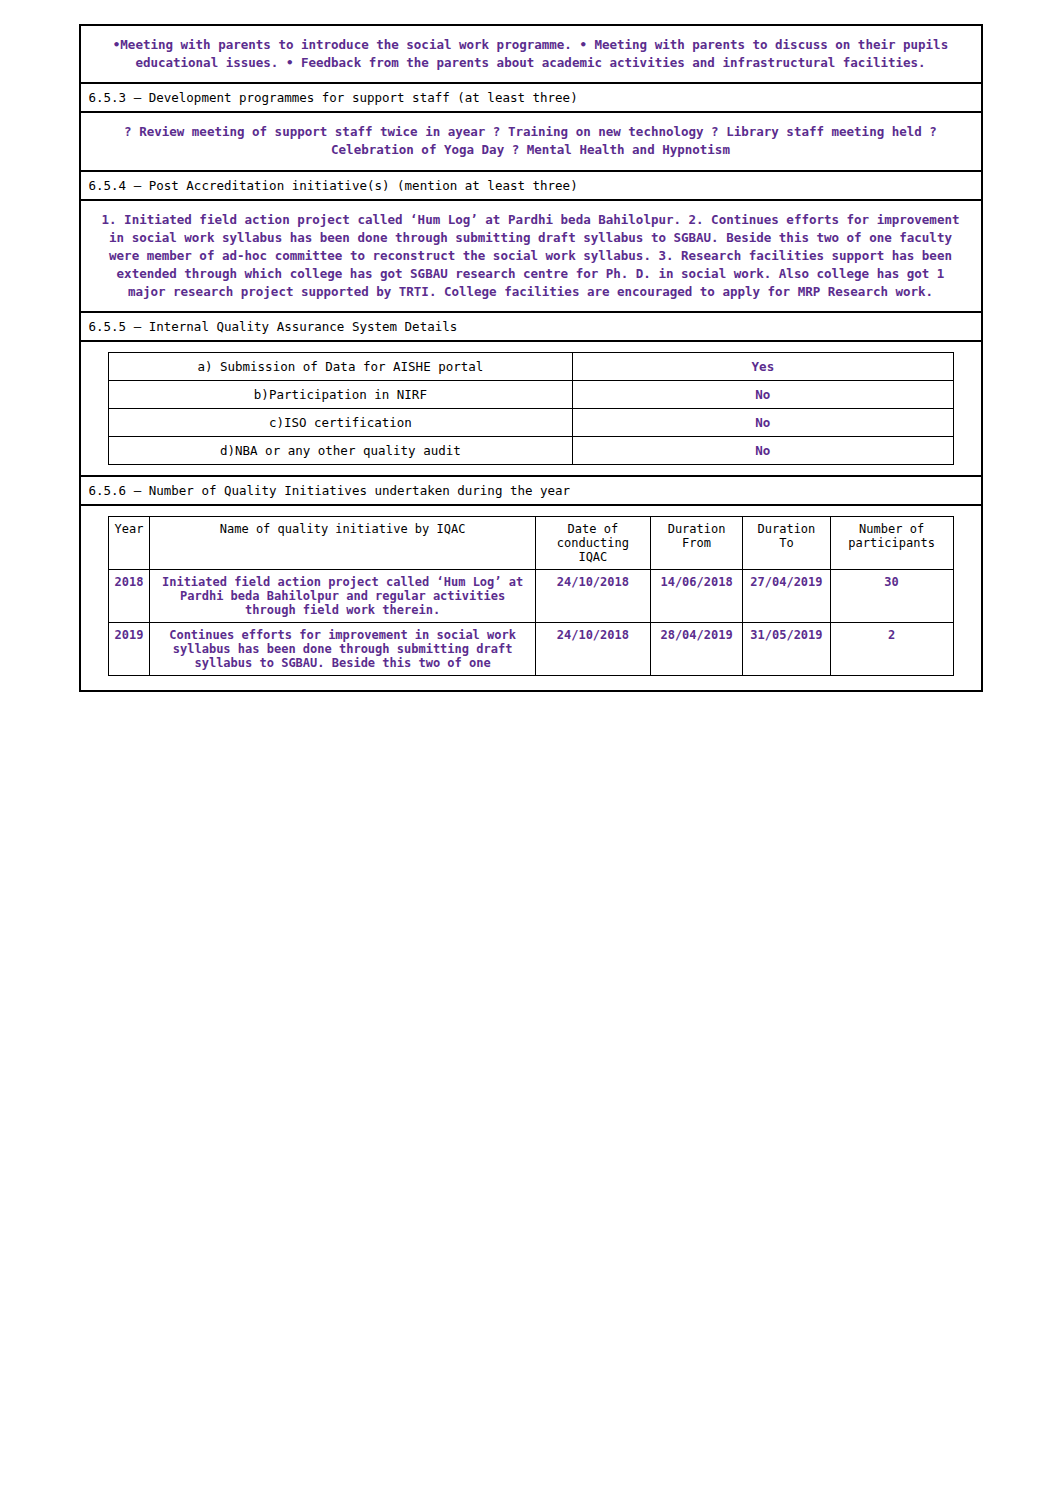•Meeting with parents to introduce the social work programme. • Meeting with parents to discuss on their pupils educational issues. • Feedback from the parents about academic activities and infrastructural facilities.
6.5.3 – Development programmes for support staff (at least three)
? Review meeting of support staff twice in ayear ? Training on new technology ? Library staff meeting held ? Celebration of Yoga Day ? Mental Health and Hypnotism
6.5.4 – Post Accreditation initiative(s) (mention at least three)
1. Initiated field action project called ‘Hum Log’ at Pardhi beda Bahilolpur. 2. Continues efforts for improvement in social work syllabus has been done through submitting draft syllabus to SGBAU. Beside this two of one faculty were member of ad-hoc committee to reconstruct the social work syllabus. 3. Research facilities support has been extended through which college has got SGBAU research centre for Ph. D. in social work. Also college has got 1 major research project supported by TRTI. College facilities are encouraged to apply for MRP Research work.
6.5.5 – Internal Quality Assurance System Details
| a) Submission of Data for AISHE portal | Yes |
| b)Participation in NIRF | No |
| c)ISO certification | No |
| d)NBA or any other quality audit | No |
6.5.6 – Number of Quality Initiatives undertaken during the year
| Year | Name of quality initiative by IQAC | Date of conducting IQAC | Duration From | Duration To | Number of participants |
| --- | --- | --- | --- | --- | --- |
| 2018 | Initiated field action project called ‘Hum Log’ at Pardhi beda Bahilolpur and regular activities through field work therein. | 24/10/2018 | 14/06/2018 | 27/04/2019 | 30 |
| 2019 | Continues efforts for improvement in social work syllabus has been done through submitting draft syllabus to SGBAU. Beside this two of one | 24/10/2018 | 28/04/2019 | 31/05/2019 | 2 |